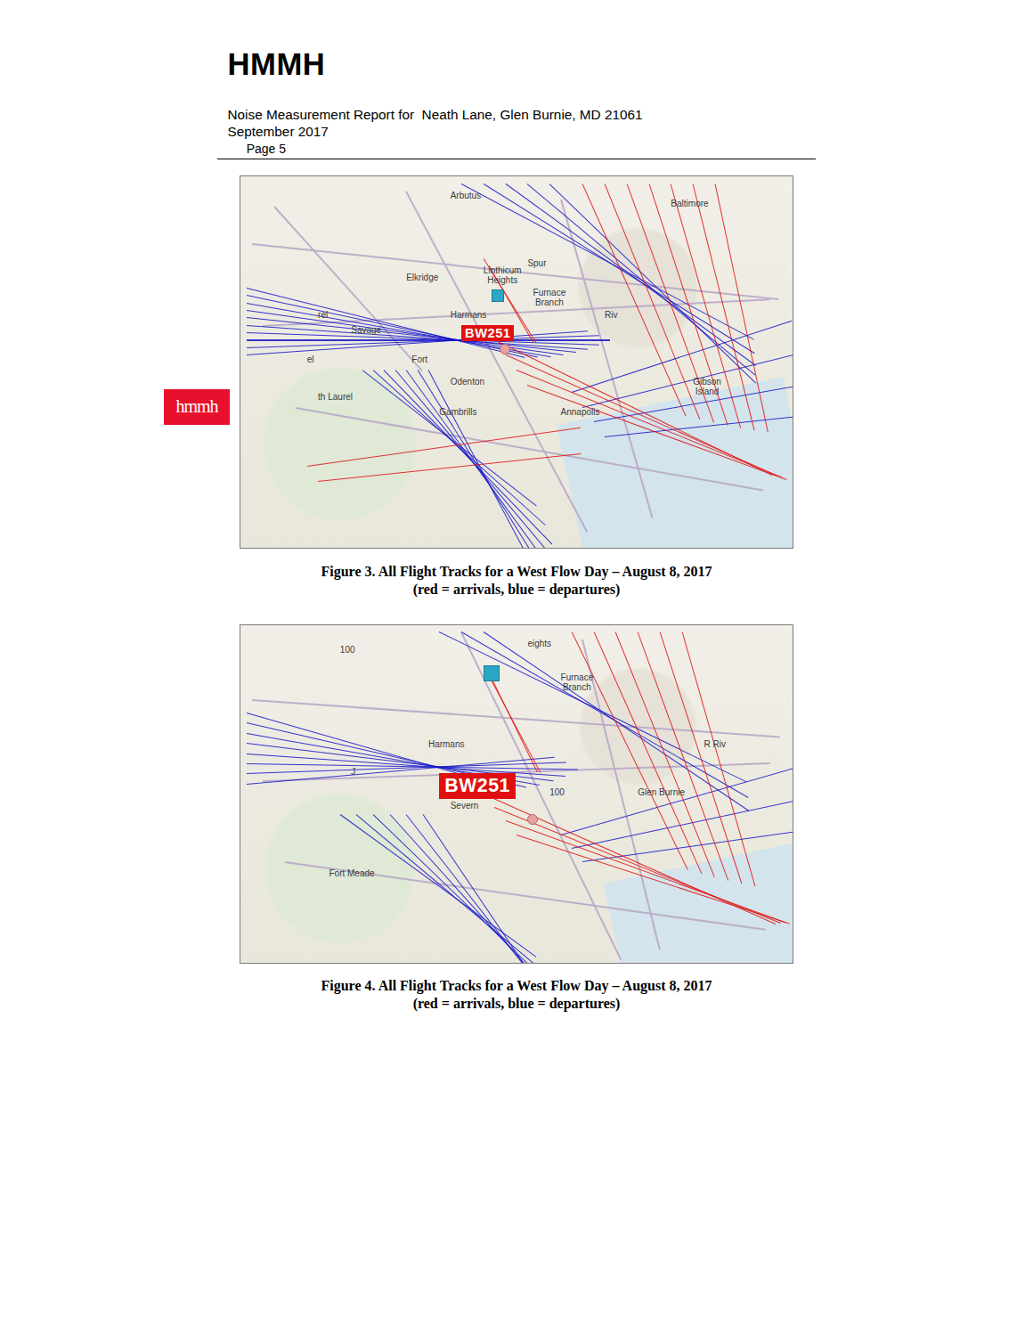HMMH
Noise Measurement Report for Neath Lane, Glen Burnie, MD 21061 September 2017 Page 5
hmmh
Arbutus
Elkridge
Linthicum
Heights
Spur
Furnace
Branch
Harmans
Savage
rel
el
Fort
th Laurel
Gambrills
Odenton
Riv
Gibson
Island
Baltimore
Annapolis
Severn
BW251
Figure 3. All Flight Tracks for a West Flow Day – August 8, 2017
(red = arrivals, blue = departures)
100
eights
Furnace
Branch
Harmans
J
100
Severn
Glen Burnie
R Riv
Fort Meade
BW251
Figure 4. All Flight Tracks for a West Flow Day – August 8, 2017
(red = arrivals, blue = departures)